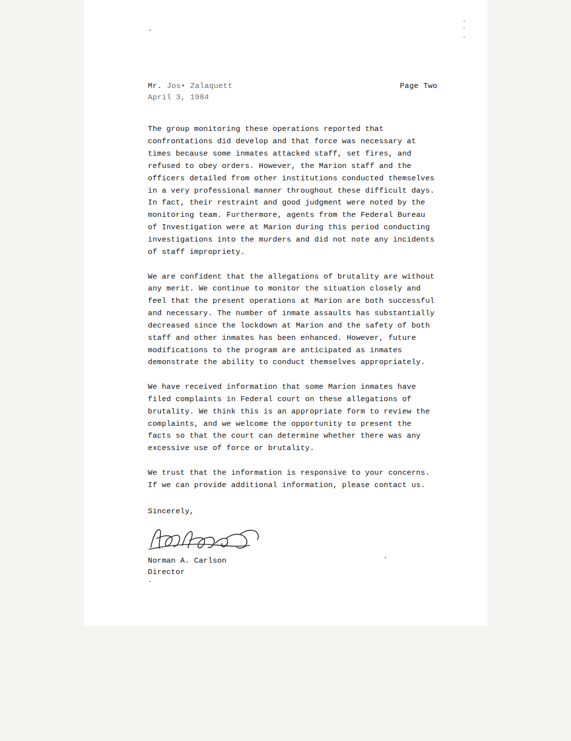̧ · ·
·
Mr. Jos• Zalaquett
April 3, 1984
Page Two
The group monitoring these operations reported that confrontations did develop and that force was necessary at times because some inmates attacked staff, set fires, and refused to obey orders. However, the Marion staff and the officers detailed from other institutions conducted themselves in a very professional manner throughout these difficult days. In fact, their restraint and good judgment were noted by the monitoring team. Furthermore, agents from the Federal Bureau of Investigation were at Marion during this period conducting investigations into the murders and did not note any incidents of staff impropriety.
We are confident that the allegations of brutality are without any merit. We continue to monitor the situation closely and feel that the present operations at Marion are both successful and necessary. The number of inmate assaults has substantially decreased since the lockdown at Marion and the safety of both staff and other inmates has been enhanced. However, future modifications to the program are anticipated as inmates demonstrate the ability to conduct themselves appropriately.
We have received information that some Marion inmates have filed complaints in Federal court on these allegations of brutality. We think this is an appropriate form to review the complaints, and we welcome the opportunity to present the facts so that the court can determine whether there was any excessive use of force or brutality.
We trust that the information is responsive to your concerns. If we can provide additional information, please contact us.
Sincerely,
Norman A. Carlson
Director
·
·